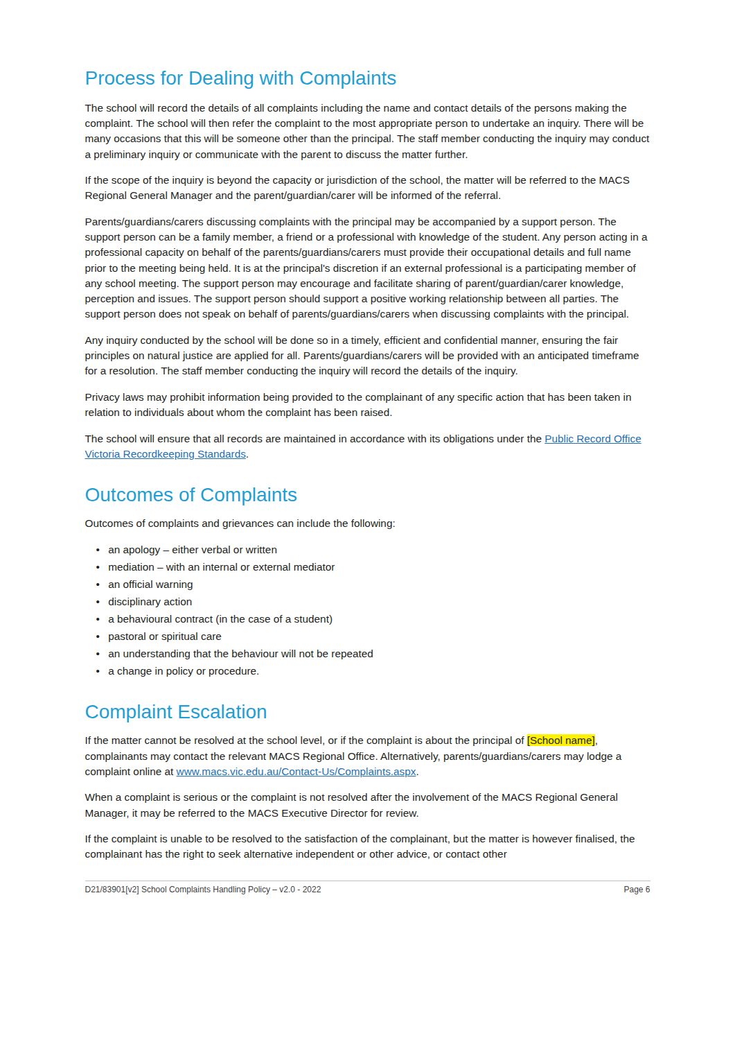Process for Dealing with Complaints
The school will record the details of all complaints including the name and contact details of the persons making the complaint. The school will then refer the complaint to the most appropriate person to undertake an inquiry. There will be many occasions that this will be someone other than the principal. The staff member conducting the inquiry may conduct a preliminary inquiry or communicate with the parent to discuss the matter further.
If the scope of the inquiry is beyond the capacity or jurisdiction of the school, the matter will be referred to the MACS Regional General Manager and the parent/guardian/carer will be informed of the referral.
Parents/guardians/carers discussing complaints with the principal may be accompanied by a support person. The support person can be a family member, a friend or a professional with knowledge of the student. Any person acting in a professional capacity on behalf of the parents/guardians/carers must provide their occupational details and full name prior to the meeting being held. It is at the principal's discretion if an external professional is a participating member of any school meeting. The support person may encourage and facilitate sharing of parent/guardian/carer knowledge, perception and issues. The support person should support a positive working relationship between all parties. The support person does not speak on behalf of parents/guardians/carers when discussing complaints with the principal.
Any inquiry conducted by the school will be done so in a timely, efficient and confidential manner, ensuring the fair principles on natural justice are applied for all. Parents/guardians/carers will be provided with an anticipated timeframe for a resolution. The staff member conducting the inquiry will record the details of the inquiry.
Privacy laws may prohibit information being provided to the complainant of any specific action that has been taken in relation to individuals about whom the complaint has been raised.
The school will ensure that all records are maintained in accordance with its obligations under the Public Record Office Victoria Recordkeeping Standards.
Outcomes of Complaints
Outcomes of complaints and grievances can include the following:
an apology – either verbal or written
mediation – with an internal or external mediator
an official warning
disciplinary action
a behavioural contract (in the case of a student)
pastoral or spiritual care
an understanding that the behaviour will not be repeated
a change in policy or procedure.
Complaint Escalation
If the matter cannot be resolved at the school level, or if the complaint is about the principal of [School name], complainants may contact the relevant MACS Regional Office. Alternatively, parents/guardians/carers may lodge a complaint online at www.macs.vic.edu.au/Contact-Us/Complaints.aspx.
When a complaint is serious or the complaint is not resolved after the involvement of the MACS Regional General Manager, it may be referred to the MACS Executive Director for review.
If the complaint is unable to be resolved to the satisfaction of the complainant, but the matter is however finalised, the complainant has the right to seek alternative independent or other advice, or contact other
D21/83901[v2] School Complaints Handling Policy – v2.0 - 2022 Page 6